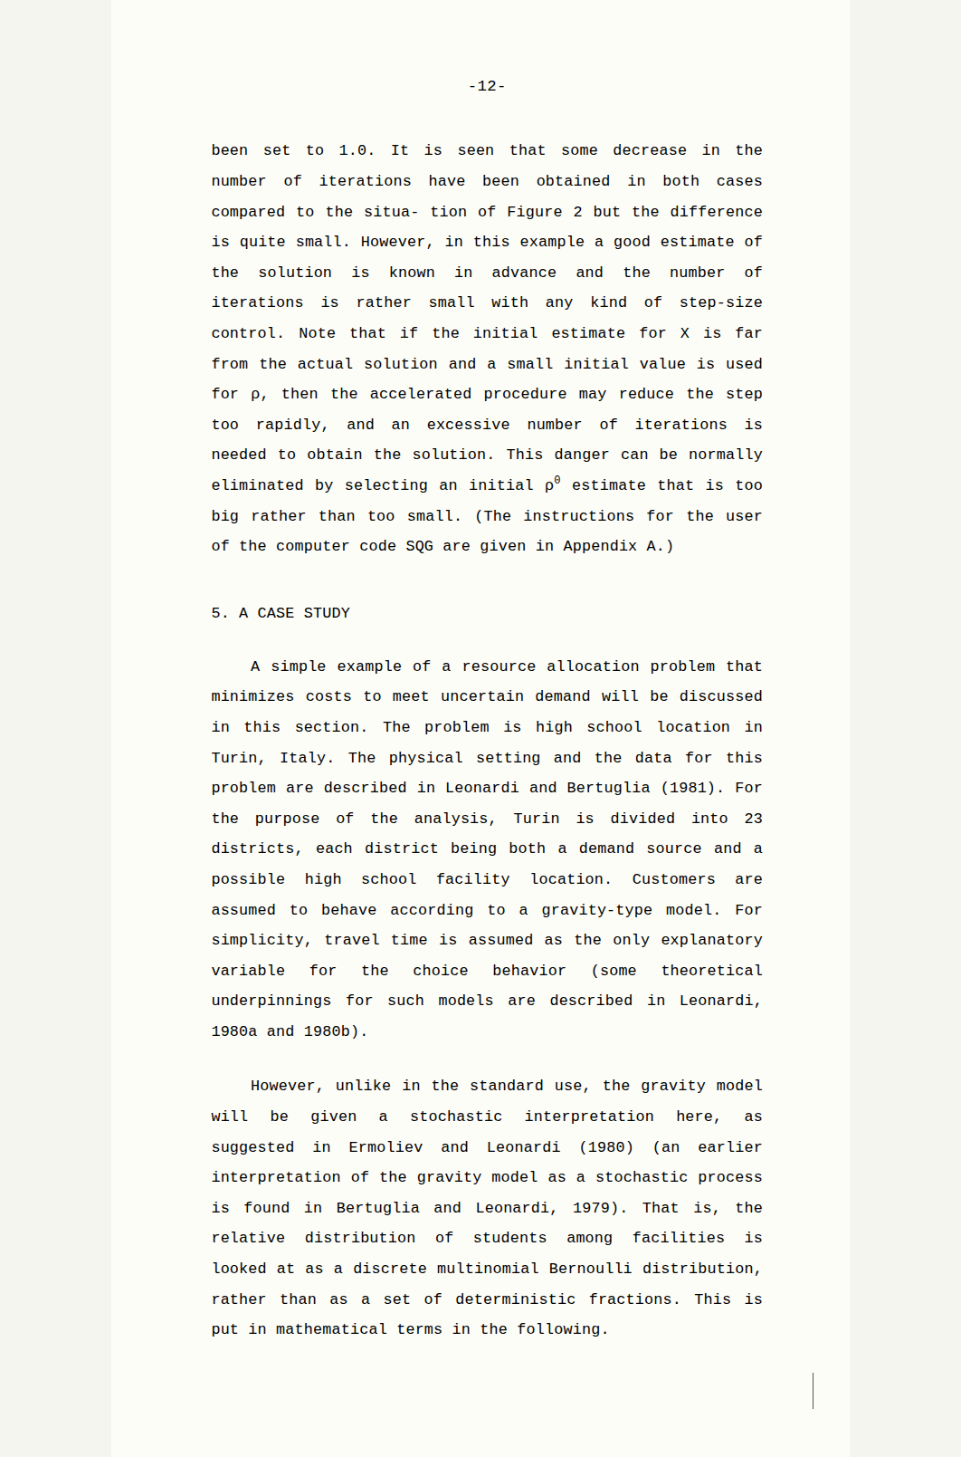-12-
been set to 1.0. It is seen that some decrease in the number of iterations have been obtained in both cases compared to the situa- tion of Figure 2 but the difference is quite small. However, in this example a good estimate of the solution is known in advance and the number of iterations is rather small with any kind of step-size control. Note that if the initial estimate for X is far from the actual solution and a small initial value is used for ρ, then the accelerated procedure may reduce the step too rapidly, and an excessive number of iterations is needed to obtain the solution. This danger can be normally eliminated by selecting an initial ρ0 estimate that is too big rather than too small. (The instructions for the user of the computer code SQG are given in Appendix A.)
5. A CASE STUDY
A simple example of a resource allocation problem that minimizes costs to meet uncertain demand will be discussed in this section. The problem is high school location in Turin, Italy. The physical setting and the data for this problem are described in Leonardi and Bertuglia (1981). For the purpose of the analysis, Turin is divided into 23 districts, each district being both a demand source and a possible high school facility location. Customers are assumed to behave according to a gravity-type model. For simplicity, travel time is assumed as the only explanatory variable for the choice behavior (some theoretical underpinnings for such models are described in Leonardi, 1980a and 1980b).
However, unlike in the standard use, the gravity model will be given a stochastic interpretation here, as suggested in Ermoliev and Leonardi (1980) (an earlier interpretation of the gravity model as a stochastic process is found in Bertuglia and Leonardi, 1979). That is, the relative distribution of students among facilities is looked at as a discrete multinomial Bernoulli distribution, rather than as a set of deterministic fractions. This is put in mathematical terms in the following.